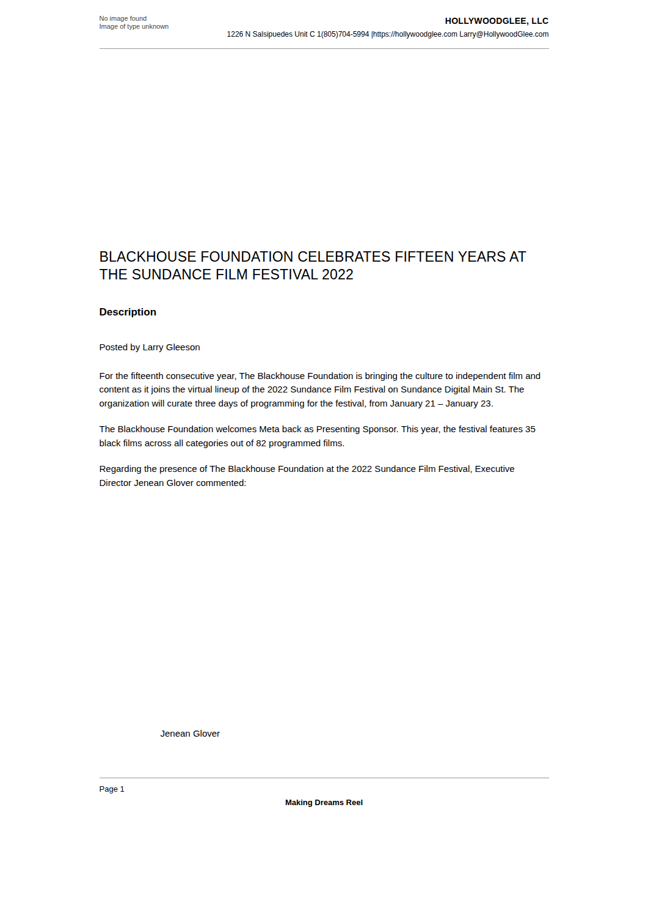No image found
Image of type unknown
HOLLYWOODGLEE, LLC
1226 N Salsipuedes Unit C 1(805)704-5994 |https://hollywoodglee.com Larry@HollywoodGlee.com
Blackhouse Foundation Celebrates Fifteen Years at the Sundance Film Festival 2022
Description
Posted by Larry Gleeson
For the fifteenth consecutive year, The Blackhouse Foundation is bringing the culture to independent film and content as it joins the virtual lineup of the 2022 Sundance Film Festival on Sundance Digital Main St. The organization will curate three days of programming for the festival, from January 21 – January 23.
The Blackhouse Foundation welcomes Meta back as Presenting Sponsor. This year, the festival features 35 black films across all categories out of 82 programmed films.
Regarding the presence of The Blackhouse Foundation at the 2022 Sundance Film Festival, Executive Director Jenean Glover commented:
Jenean Glover
Page 1
Making Dreams Reel